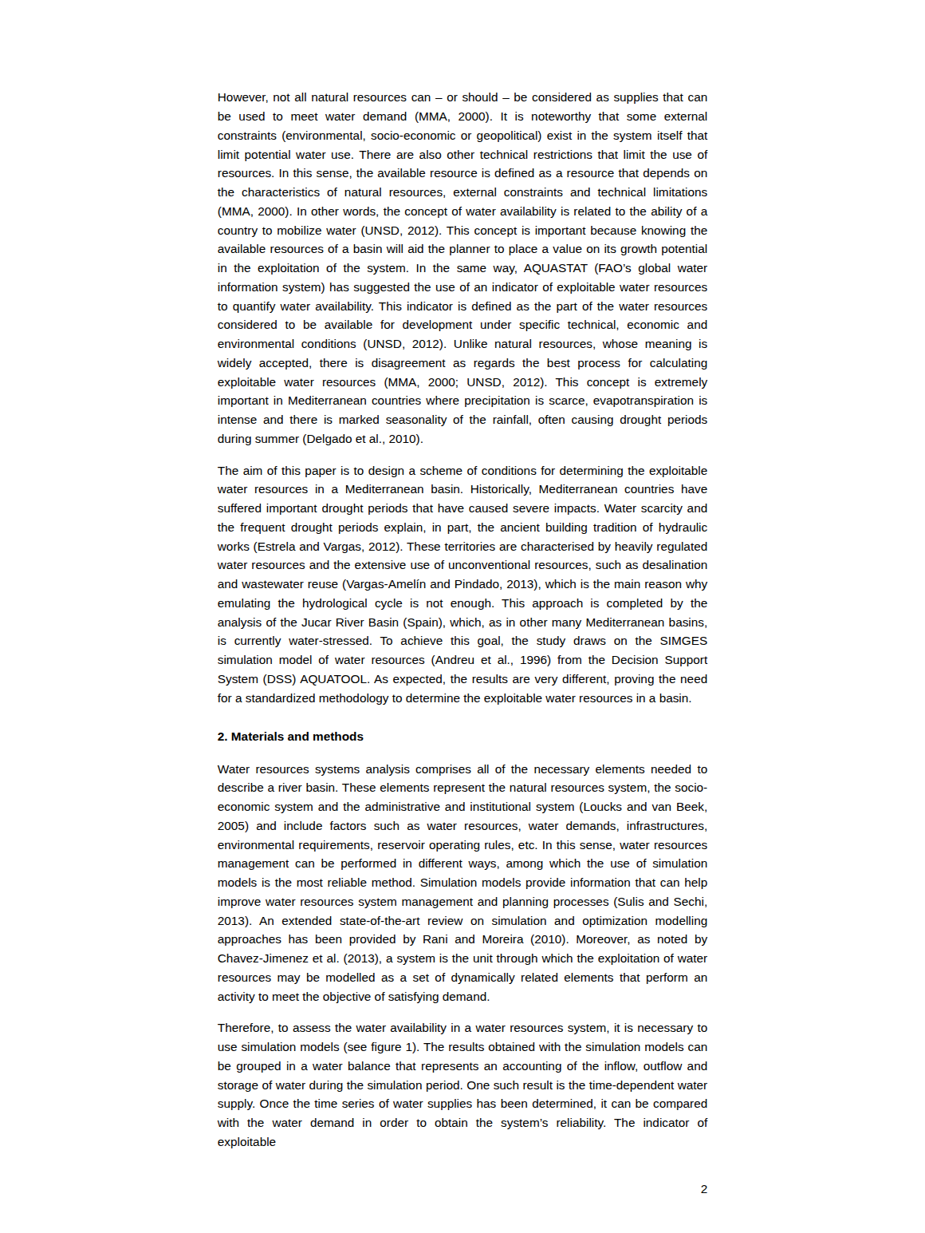However, not all natural resources can – or should – be considered as supplies that can be used to meet water demand (MMA, 2000). It is noteworthy that some external constraints (environmental, socio-economic or geopolitical) exist in the system itself that limit potential water use. There are also other technical restrictions that limit the use of resources. In this sense, the available resource is defined as a resource that depends on the characteristics of natural resources, external constraints and technical limitations (MMA, 2000). In other words, the concept of water availability is related to the ability of a country to mobilize water (UNSD, 2012). This concept is important because knowing the available resources of a basin will aid the planner to place a value on its growth potential in the exploitation of the system. In the same way, AQUASTAT (FAO’s global water information system) has suggested the use of an indicator of exploitable water resources to quantify water availability. This indicator is defined as the part of the water resources considered to be available for development under specific technical, economic and environmental conditions (UNSD, 2012). Unlike natural resources, whose meaning is widely accepted, there is disagreement as regards the best process for calculating exploitable water resources (MMA, 2000; UNSD, 2012). This concept is extremely important in Mediterranean countries where precipitation is scarce, evapotranspiration is intense and there is marked seasonality of the rainfall, often causing drought periods during summer (Delgado et al., 2010).
The aim of this paper is to design a scheme of conditions for determining the exploitable water resources in a Mediterranean basin. Historically, Mediterranean countries have suffered important drought periods that have caused severe impacts. Water scarcity and the frequent drought periods explain, in part, the ancient building tradition of hydraulic works (Estrela and Vargas, 2012). These territories are characterised by heavily regulated water resources and the extensive use of unconventional resources, such as desalination and wastewater reuse (Vargas-Amelín and Pindado, 2013), which is the main reason why emulating the hydrological cycle is not enough. This approach is completed by the analysis of the Jucar River Basin (Spain), which, as in other many Mediterranean basins, is currently water-stressed. To achieve this goal, the study draws on the SIMGES simulation model of water resources (Andreu et al., 1996) from the Decision Support System (DSS) AQUATOOL. As expected, the results are very different, proving the need for a standardized methodology to determine the exploitable water resources in a basin.
2. Materials and methods
Water resources systems analysis comprises all of the necessary elements needed to describe a river basin. These elements represent the natural resources system, the socio-economic system and the administrative and institutional system (Loucks and van Beek, 2005) and include factors such as water resources, water demands, infrastructures, environmental requirements, reservoir operating rules, etc. In this sense, water resources management can be performed in different ways, among which the use of simulation models is the most reliable method. Simulation models provide information that can help improve water resources system management and planning processes (Sulis and Sechi, 2013). An extended state-of-the-art review on simulation and optimization modelling approaches has been provided by Rani and Moreira (2010). Moreover, as noted by Chavez-Jimenez et al. (2013), a system is the unit through which the exploitation of water resources may be modelled as a set of dynamically related elements that perform an activity to meet the objective of satisfying demand.
Therefore, to assess the water availability in a water resources system, it is necessary to use simulation models (see figure 1). The results obtained with the simulation models can be grouped in a water balance that represents an accounting of the inflow, outflow and storage of water during the simulation period. One such result is the time-dependent water supply. Once the time series of water supplies has been determined, it can be compared with the water demand in order to obtain the system’s reliability. The indicator of exploitable
2